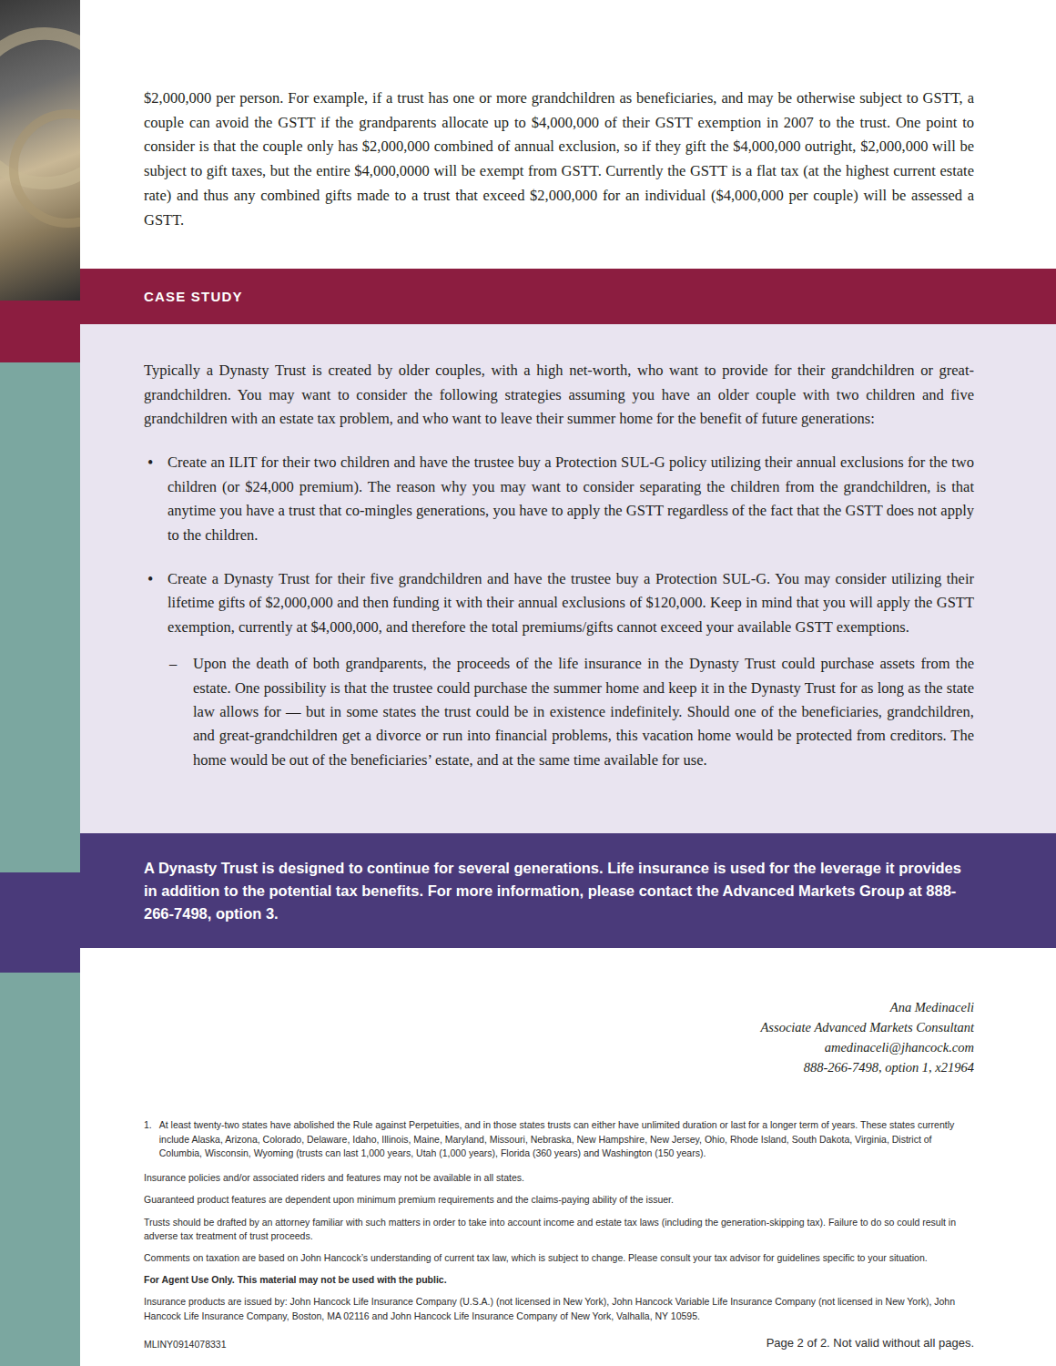$2,000,000 per person. For example, if a trust has one or more grandchildren as beneficiaries, and may be otherwise subject to GSTT, a couple can avoid the GSTT if the grandparents allocate up to $4,000,000 of their GSTT exemption in 2007 to the trust. One point to consider is that the couple only has $2,000,000 combined of annual exclusion, so if they gift the $4,000,000 outright, $2,000,000 will be subject to gift taxes, but the entire $4,000,0000 will be exempt from GSTT. Currently the GSTT is a flat tax (at the highest current estate rate) and thus any combined gifts made to a trust that exceed $2,000,000 for an individual ($4,000,000 per couple) will be assessed a GSTT.
CASE STUDY
Typically a Dynasty Trust is created by older couples, with a high net-worth, who want to provide for their grandchildren or great-grandchildren. You may want to consider the following strategies assuming you have an older couple with two children and five grandchildren with an estate tax problem, and who want to leave their summer home for the benefit of future generations:
Create an ILIT for their two children and have the trustee buy a Protection SUL-G policy utilizing their annual exclusions for the two children (or $24,000 premium). The reason why you may want to consider separating the children from the grandchildren, is that anytime you have a trust that co-mingles generations, you have to apply the GSTT regardless of the fact that the GSTT does not apply to the children.
Create a Dynasty Trust for their five grandchildren and have the trustee buy a Protection SUL-G. You may consider utilizing their lifetime gifts of $2,000,000 and then funding it with their annual exclusions of $120,000. Keep in mind that you will apply the GSTT exemption, currently at $4,000,000, and therefore the total premiums/gifts cannot exceed your available GSTT exemptions.
Upon the death of both grandparents, the proceeds of the life insurance in the Dynasty Trust could purchase assets from the estate. One possibility is that the trustee could purchase the summer home and keep it in the Dynasty Trust for as long as the state law allows for — but in some states the trust could be in existence indefinitely. Should one of the beneficiaries, grandchildren, and great-grandchildren get a divorce or run into financial problems, this vacation home would be protected from creditors. The home would be out of the beneficiaries’ estate, and at the same time available for use.
A Dynasty Trust is designed to continue for several generations. Life insurance is used for the leverage it provides in addition to the potential tax benefits. For more information, please contact the Advanced Markets Group at 888-266-7498, option 3.
Ana Medinaceli
Associate Advanced Markets Consultant
amedinaceli@jhancock.com
888-266-7498, option 1, x21964
1. At least twenty-two states have abolished the Rule against Perpetuities, and in those states trusts can either have unlimited duration or last for a longer term of years. These states currently include Alaska, Arizona, Colorado, Delaware, Idaho, Illinois, Maine, Maryland, Missouri, Nebraska, New Hampshire, New Jersey, Ohio, Rhode Island, South Dakota, Virginia, District of Columbia, Wisconsin, Wyoming (trusts can last 1,000 years, Utah (1,000 years), Florida (360 years) and Washington (150 years).
Insurance policies and/or associated riders and features may not be available in all states.
Guaranteed product features are dependent upon minimum premium requirements and the claims-paying ability of the issuer.
Trusts should be drafted by an attorney familiar with such matters in order to take into account income and estate tax laws (including the generation-skipping tax). Failure to do so could result in adverse tax treatment of trust proceeds.
Comments on taxation are based on John Hancock’s understanding of current tax law, which is subject to change. Please consult your tax advisor for guidelines specific to your situation.
For Agent Use Only. This material may not be used with the public.
Insurance products are issued by: John Hancock Life Insurance Company (U.S.A.) (not licensed in New York), John Hancock Variable Life Insurance Company (not licensed in New York), John Hancock Life Insurance Company, Boston, MA 02116 and John Hancock Life Insurance Company of New York, Valhalla, NY 10595.
MLINY0914078331 Page 2 of 2. Not valid without all pages.